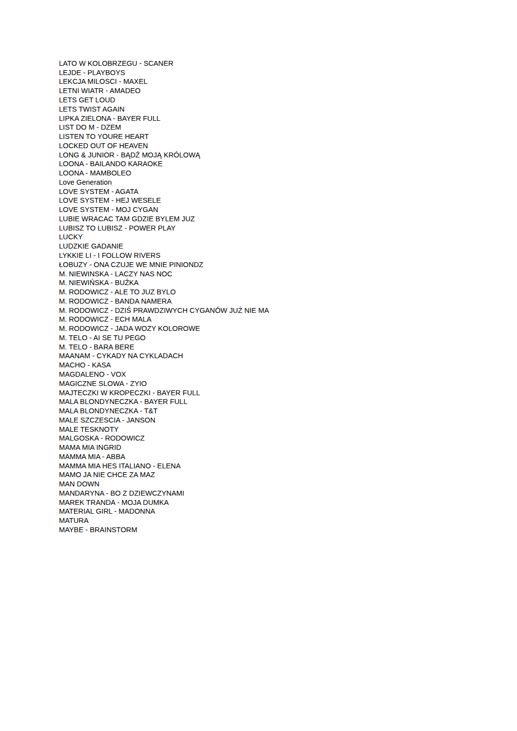LATO W KOLOBRZEGU - SCANER
LEJDE - PLAYBOYS
LEKCJA MILOSCI - MAXEL
LETNI WIATR - AMADEO
LETS GET LOUD
LETS TWIST AGAIN
LIPKA ZIELONA - BAYER FULL
LIST DO M - DZEM
LISTEN TO YOURE HEART
LOCKED OUT OF HEAVEN
LONG & JUNIOR - BĄDŹ MOJĄ KRÓLOWĄ
LOONA - BAILANDO KARAOKE
LOONA - MAMBOLEO
Love Generation
LOVE SYSTEM - AGATA
LOVE SYSTEM - HEJ WESELE
LOVE SYSTEM - MOJ CYGAN
LUBIE WRACAC TAM GDZIE BYLEM JUZ
LUBISZ TO LUBISZ - POWER PLAY
LUCKY
LUDZKIE GADANIE
LYKKIE LI - I FOLLOW RIVERS
ŁOBUZY - ONA CZUJE WE MNIE PINIONDZ
M. NIEWINSKA - LACZY NAS NOC
M. NIEWIŃSKA - BUŹKA
M. RODOWICZ - ALE TO JUZ BYLO
M. RODOWICZ - BANDA NAMERA
M. RODOWICZ - DZIŚ PRAWDZIWYCH CYGANÓW JUŻ NIE MA
M. RODOWICZ - ECH MALA
M. RODOWICZ - JADA WOZY KOLOROWE
M. TELO - AI SE TU PEGO
M. TELO - BARA BERE
MAANAM - CYKADY NA CYKLADACH
MACHO - KASA
MAGDALENO - VOX
MAGICZNE SLOWA - ZYIO
MAJTECZKI W KROPECZKI - BAYER FULL
MALA BLONDYNECZKA - BAYER FULL
MALA BLONDYNECZKA - T&T
MALE SZCZESCIA - JANSON
MALE TESKNOTY
MALGOSKA - RODOWICZ
MAMA MIA INGRID
MAMMA MIA - ABBA
MAMMA MIA HES ITALIANO - ELENA
MAMO JA NIE CHCE ZA MAZ
MAN DOWN
MANDARYNA - BO Z DZIEWCZYNAMI
MAREK TRANDA - MOJA DUMKA
MATERIAL GIRL - MADONNA
MATURA
MAYBE - BRAINSTORM